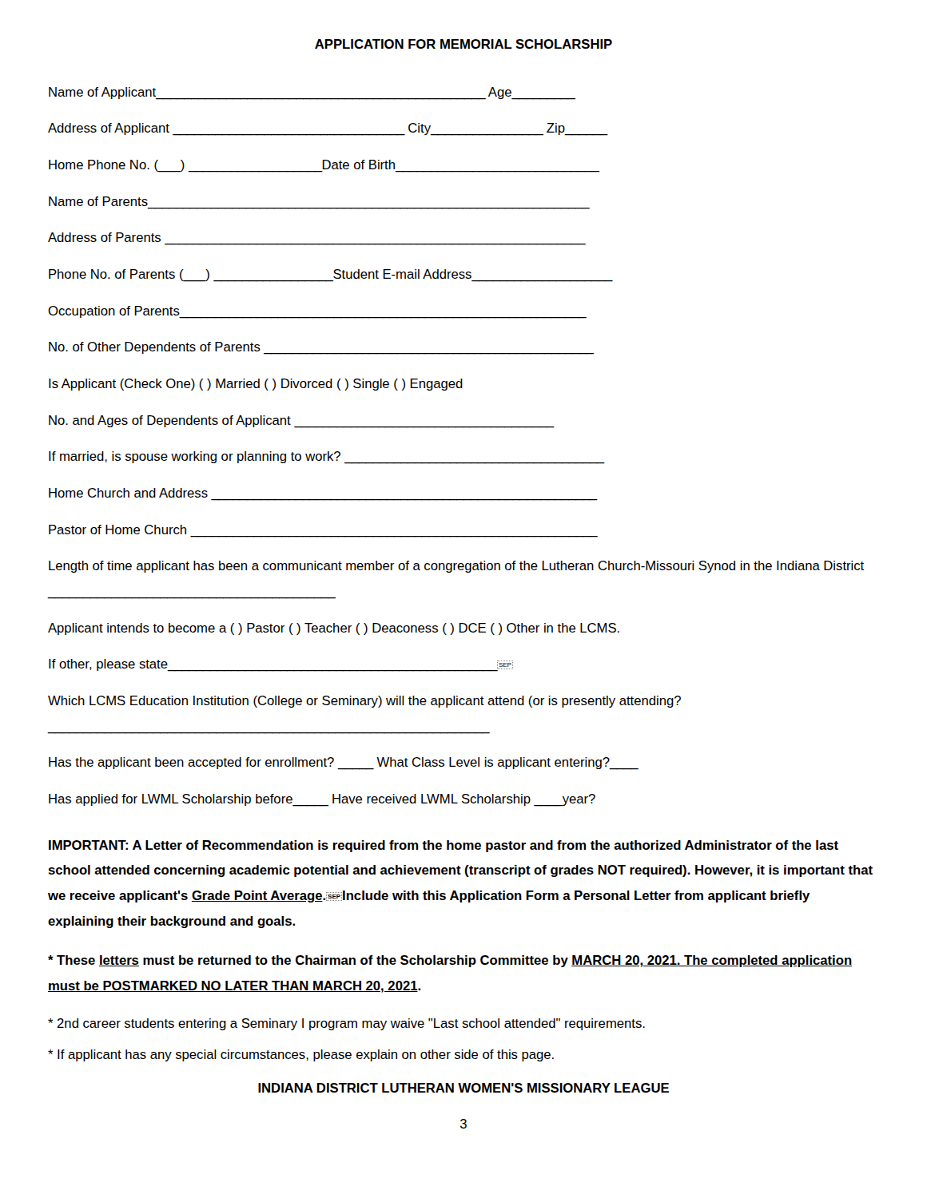APPLICATION FOR MEMORIAL SCHOLARSHIP
Name of Applicant_______________________________________________ Age_________
Address of Applicant _________________________________ City________________ Zip______
Home Phone No. (___) ___________________Date of Birth_____________________________
Name of Parents_______________________________________________________________
Address of Parents ____________________________________________________________
Phone No. of Parents (___) _________________Student E-mail Address____________________
Occupation of Parents__________________________________________________________
No. of Other Dependents of Parents _______________________________________________
Is Applicant (Check One) ( ) Married ( ) Divorced ( ) Single ( ) Engaged
No. and Ages of Dependents of Applicant _____________________________________
If married, is spouse working or planning to work? _____________________________________
Home Church and Address _______________________________________________________
Pastor of Home Church __________________________________________________________
Length of time applicant has been a communicant member of a congregation of the Lutheran Church-Missouri Synod in the Indiana District _________________________________________
Applicant intends to become a ( ) Pastor ( ) Teacher ( ) Deaconess ( ) DCE ( ) Other in the LCMS.
If other, please state_______________________________________________SEP
Which LCMS Education Institution (College or Seminary) will the applicant attend (or is presently attending? _______________________________________________________________
Has the applicant been accepted for enrollment? _____ What Class Level is applicant entering?____
Has applied for LWML Scholarship before_____ Have received LWML Scholarship ____year?
IMPORTANT: A Letter of Recommendation is required from the home pastor and from the authorized Administrator of the last school attended concerning academic potential and achievement (transcript of grades NOT required). However, it is important that we receive applicant's Grade Point Average.SEPInclude with this Application Form a Personal Letter from applicant briefly explaining their background and goals.
* These letters must be returned to the Chairman of the Scholarship Committee by MARCH 20, 2021. The completed application must be POSTMARKED NO LATER THAN MARCH 20, 2021.
* 2nd career students entering a Seminary I program may waive "Last school attended" requirements.
* If applicant has any special circumstances, please explain on other side of this page.
INDIANA DISTRICT LUTHERAN WOMEN'S MISSIONARY LEAGUE
3